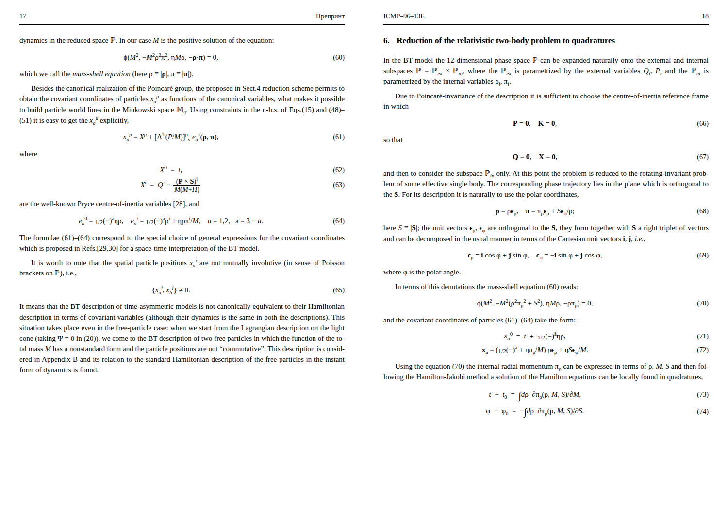17 Препринт
dynamics in the reduced space ℙ. In our case M is the positive solution of the equation:
ϕ(M2, −M2ρ2π2, ηMρ, −ρ·π) = 0, (60)
which we call the mass-shell equation (here ρ ≡ |ρ|, π ≡ |π|).
Besides the canonical realization of the Poincaré group, the proposed in Sect.4 reduction scheme permits to obtain the covariant coordinates of particles xaμ as functions of the canonical variables, what makes it possible to build particle world lines in the Minkowski space 𝕄4. Using constraints in the r.-h.s. of Eqs.(15) and (48)–(51) it is easy to get the xaμ explicitly,
xaμ = Xμ + [ΛT(P/M)]μν eaν(ρ, π), (61)
where
X0 = t, (62)
Xi = Qi − (P × S)i M(M+H) (63)
are the well-known Pryce centre-of-inertia variables [28], and
ea0 = 1/2(−)āηρ, eai = 1/2(−)āρi + ηρπi/M, a = 1,2, ā = 3 − a. (64)
The formulae (61)–(64) correspond to the special choice of general expressions for the covariant coordinates which is proposed in Refs.[29,30] for a space-time interpretation of the BT model.
It is worth to note that the spatial particle positions xai are not mutually involutive (in sense of Poisson brackets on ℙ), i.e.,
{xai, xbj} ≠ 0. (65)
It means that the BT description of time-asymmetric models is not canonically equivalent to their Hamiltonian description in terms of covariant variables (although their dynamics is the same in both the descriptions). This situation takes place even in the free-particle case: when we start from the Lagrangian description on the light cone (taking Ψ = 0 in (20)), we come to the BT description of two free particles in which the function of the total mass M has a nonstandard form and the particle positions are not “commutative”. This description is considered in Appendix B and its relation to the standard Hamiltonian description of the free particles in the instant form of dynamics is found.
ICMP–96–13E 18
6. Reduction of the relativistic two-body problem to quadratures
In the BT model the 12-dimensional phase space ℙ can be expanded naturally onto the external and internal subspaces ℙ = ℙex × ℙin, where the ℙex is parametrized by the external variables Qi, Pi and the ℙin is parametrized by the internal variables ρi, πi.
Due to Poincaré-invariance of the description it is sufficient to choose the centre-of-inertia reference frame in which
P = 0, K = 0, (66)
so that
Q = 0, X = 0, (67)
and then to consider the subspace ℙin only. At this point the problem is reduced to the rotating-invariant problem of some effective single body. The corresponding phase trajectory lies in the plane which is orthogonal to the S. For its description it is naturally to use the polar coordinates,
ρ = ρϵρ, π = πρϵρ + Sϵφ/ρ; (68)
here S ≡ |S|; the unit vectors ϵρ, ϵφ are orthogonal to the S, they form together with S a right triplet of vectors and can be decomposed in the usual manner in terms of the Cartesian unit vectors i, j, i.e.,
ϵρ = i cos φ + j sin φ, ϵφ = −i sin φ + j cos φ, (69)
where φ is the polar angle.
In terms of this denotations the mass-shell equation (60) reads:
ϕ(M2, −M2(ρ2πρ2 + S2), ηMρ, −ρπρ) = 0, (70)
and the covariant coordinates of particles (61)–(64) take the form:
xa0 = t + 1/2(−)āηρ, (71)
xa = (1/2(−)ā + ηπρ/M) ρϵρ + ηSϵφ/M. (72)
Using the equation (70) the internal radial momentum πρ can be expressed in terms of ρ, M, S and then following the Hamilton-Jakobi method a solution of the Hamilton equations can be locally found in quadratures,
t − t0 = ∫dρ ∂πρ(ρ, M, S)/∂M, (73)
φ − φ0 = −∫dρ ∂πρ(ρ, M, S)/∂S. (74)